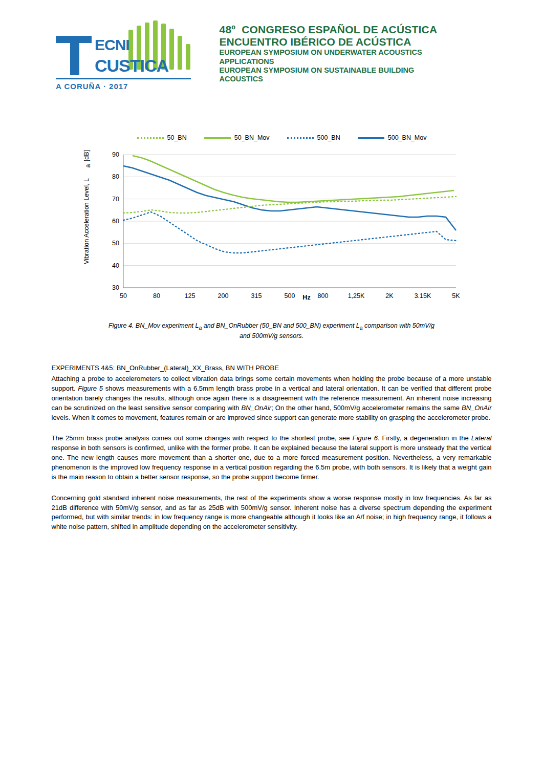ECNI CUSTICA A CORUÑA · 2017
48º CONGRESO ESPAÑOL DE ACÚSTICA
ENCUENTRO IBÉRICO DE ACÚSTICA
EUROPEAN SYMPOSIUM ON UNDERWATER ACOUSTICS
APPLICATIONS
EUROPEAN SYMPOSIUM ON SUSTAINABLE BUILDING
ACOUSTICS
50_BN 50_BN_Mov 500_BN 500_BN_Mov
Vibration Acceleration Level, L a [dB] 90 80 70 60 50 40 30 50 80 125 200 315 500 800 1,25K 2K 3.15K 5K Hz
Figure 4. BN_Mov experiment La and BN_OnRubber (50_BN and 500_BN) experiment La comparison with 50mV/g and 500mV/g sensors.
EXPERIMENTS 4&5: BN_OnRubber_(Lateral)_XX_Brass, BN WITH PROBE
Attaching a probe to accelerometers to collect vibration data brings some certain movements when holding the probe because of a more unstable support. Figure 5 shows measurements with a 6.5mm length brass probe in a vertical and lateral orientation. It can be verified that different probe orientation barely changes the results, although once again there is a disagreement with the reference measurement. An inherent noise increasing can be scrutinized on the least sensitive sensor comparing with BN_OnAir; On the other hand, 500mV/g accelerometer remains the same BN_OnAir levels. When it comes to movement, features remain or are improved since support can generate more stability on grasping the accelerometer probe.
The 25mm brass probe analysis comes out some changes with respect to the shortest probe, see Figure 6. Firstly, a degeneration in the Lateral response in both sensors is confirmed, unlike with the former probe. It can be explained because the lateral support is more unsteady that the vertical one. The new length causes more movement than a shorter one, due to a more forced measurement position. Nevertheless, a very remarkable phenomenon is the improved low frequency response in a vertical position regarding the 6.5m probe, with both sensors. It is likely that a weight gain is the main reason to obtain a better sensor response, so the probe support become firmer.
Concerning gold standard inherent noise measurements, the rest of the experiments show a worse response mostly in low frequencies. As far as 21dB difference with 50mV/g sensor, and as far as 25dB with 500mV/g sensor. Inherent noise has a diverse spectrum depending the experiment performed, but with similar trends: in low frequency range is more changeable although it looks like an A/f noise; in high frequency range, it follows a white noise pattern, shifted in amplitude depending on the accelerometer sensitivity.